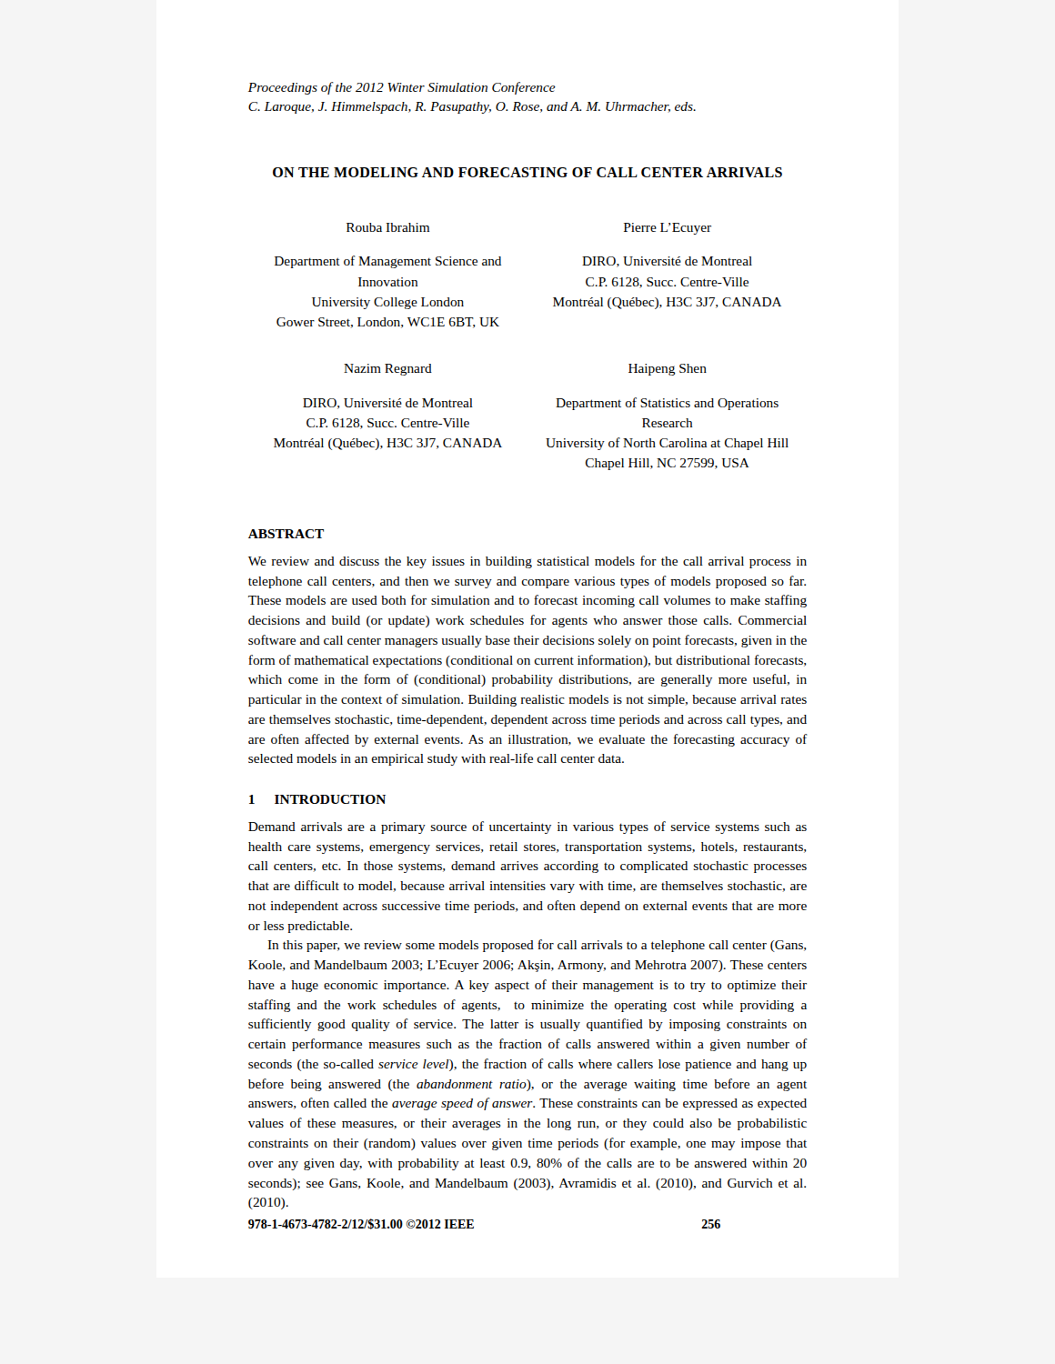Proceedings of the 2012 Winter Simulation Conference
C. Laroque, J. Himmelspach, R. Pasupathy, O. Rose, and A. M. Uhrmacher, eds.
On the Modeling and Forecasting of Call Center Arrivals
| Rouba Ibrahim Department of Management Science and Innovation University College London Gower Street, London, WC1E 6BT, UK | Pierre L’Ecuyer DIRO, Université de Montreal C.P. 6128, Succ. Centre-Ville Montréal (Québec), H3C 3J7, CANADA |
| Nazim Regnard DIRO, Université de Montreal C.P. 6128, Succ. Centre-Ville Montréal (Québec), H3C 3J7, CANADA | Haipeng Shen Department of Statistics and Operations Research University of North Carolina at Chapel Hill Chapel Hill, NC 27599, USA |
Abstract
We review and discuss the key issues in building statistical models for the call arrival process in telephone call centers, and then we survey and compare various types of models proposed so far. These models are used both for simulation and to forecast incoming call volumes to make staffing decisions and build (or update) work schedules for agents who answer those calls. Commercial software and call center managers usually base their decisions solely on point forecasts, given in the form of mathematical expectations (conditional on current information), but distributional forecasts, which come in the form of (conditional) probability distributions, are generally more useful, in particular in the context of simulation. Building realistic models is not simple, because arrival rates are themselves stochastic, time-dependent, dependent across time periods and across call types, and are often affected by external events. As an illustration, we evaluate the forecasting accuracy of selected models in an empirical study with real-life call center data.
1 INTRODUCTION
Demand arrivals are a primary source of uncertainty in various types of service systems such as health care systems, emergency services, retail stores, transportation systems, hotels, restaurants, call centers, etc. In those systems, demand arrives according to complicated stochastic processes that are difficult to model, because arrival intensities vary with time, are themselves stochastic, are not independent across successive time periods, and often depend on external events that are more or less predictable.
In this paper, we review some models proposed for call arrivals to a telephone call center (Gans, Koole, and Mandelbaum 2003; L’Ecuyer 2006; Akşin, Armony, and Mehrotra 2007). These centers have a huge economic importance. A key aspect of their management is to try to optimize their staffing and the work schedules of agents, to minimize the operating cost while providing a sufficiently good quality of service. The latter is usually quantified by imposing constraints on certain performance measures such as the fraction of calls answered within a given number of seconds (the so-called service level), the fraction of calls where callers lose patience and hang up before being answered (the abandonment ratio), or the average waiting time before an agent answers, often called the average speed of answer. These constraints can be expressed as expected values of these measures, or their averages in the long run, or they could also be probabilistic constraints on their (random) values over given time periods (for example, one may impose that over any given day, with probability at least 0.9, 80% of the calls are to be answered within 20 seconds); see Gans, Koole, and Mandelbaum (2003), Avramidis et al. (2010), and Gurvich et al. (2010).
978-1-4673-4782-2/12/$31.00 ©2012 IEEE 256